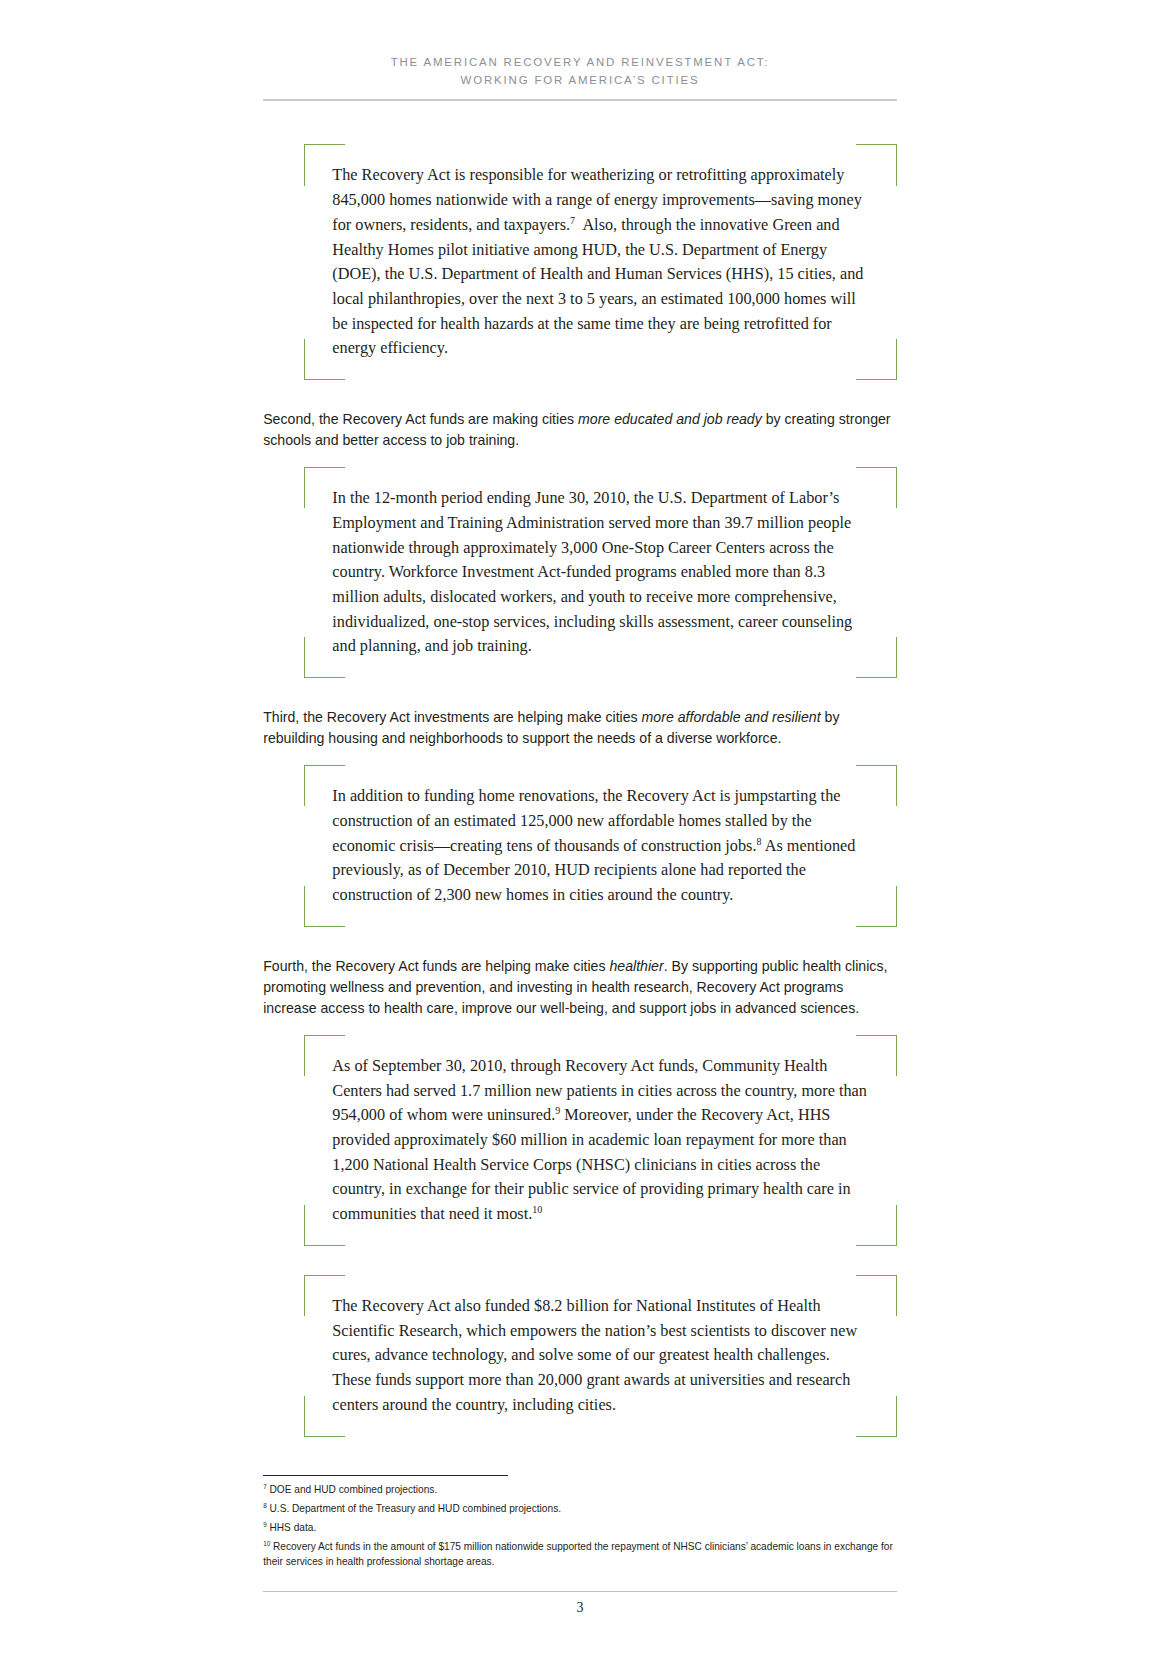The American Recovery and Reinvestment Act:
Working for America’s Cities
The Recovery Act is responsible for weatherizing or retrofitting approximately 845,000 homes nationwide with a range of energy improvements—saving money for owners, residents, and taxpayers.7 Also, through the innovative Green and Healthy Homes pilot initiative among HUD, the U.S. Department of Energy (DOE), the U.S. Department of Health and Human Services (HHS), 15 cities, and local philanthropies, over the next 3 to 5 years, an estimated 100,000 homes will be inspected for health hazards at the same time they are being retrofitted for energy efficiency.
Second, the Recovery Act funds are making cities more educated and job ready by creating stronger schools and better access to job training.
In the 12-month period ending June 30, 2010, the U.S. Department of Labor’s Employment and Training Administration served more than 39.7 million people nationwide through approximately 3,000 One-Stop Career Centers across the country. Workforce Investment Act-funded programs enabled more than 8.3 million adults, dislocated workers, and youth to receive more comprehensive, individualized, one-stop services, including skills assessment, career counseling and planning, and job training.
Third, the Recovery Act investments are helping make cities more affordable and resilient by rebuilding housing and neighborhoods to support the needs of a diverse workforce.
In addition to funding home renovations, the Recovery Act is jumpstarting the construction of an estimated 125,000 new affordable homes stalled by the economic crisis—creating tens of thousands of construction jobs.8 As mentioned previously, as of December 2010, HUD recipients alone had reported the construction of 2,300 new homes in cities around the country.
Fourth, the Recovery Act funds are helping make cities healthier. By supporting public health clinics, promoting wellness and prevention, and investing in health research, Recovery Act programs increase access to health care, improve our well-being, and support jobs in advanced sciences.
As of September 30, 2010, through Recovery Act funds, Community Health Centers had served 1.7 million new patients in cities across the country, more than 954,000 of whom were uninsured.9 Moreover, under the Recovery Act, HHS provided approximately $60 million in academic loan repayment for more than 1,200 National Health Service Corps (NHSC) clinicians in cities across the country, in exchange for their public service of providing primary health care in communities that need it most.10
The Recovery Act also funded $8.2 billion for National Institutes of Health Scientific Research, which empowers the nation’s best scientists to discover new cures, advance technology, and solve some of our greatest health challenges. These funds support more than 20,000 grant awards at universities and research centers around the country, including cities.
7 DOE and HUD combined projections.
8 U.S. Department of the Treasury and HUD combined projections.
9 HHS data.
10 Recovery Act funds in the amount of $175 million nationwide supported the repayment of NHSC clinicians’ academic loans in exchange for their services in health professional shortage areas.
3